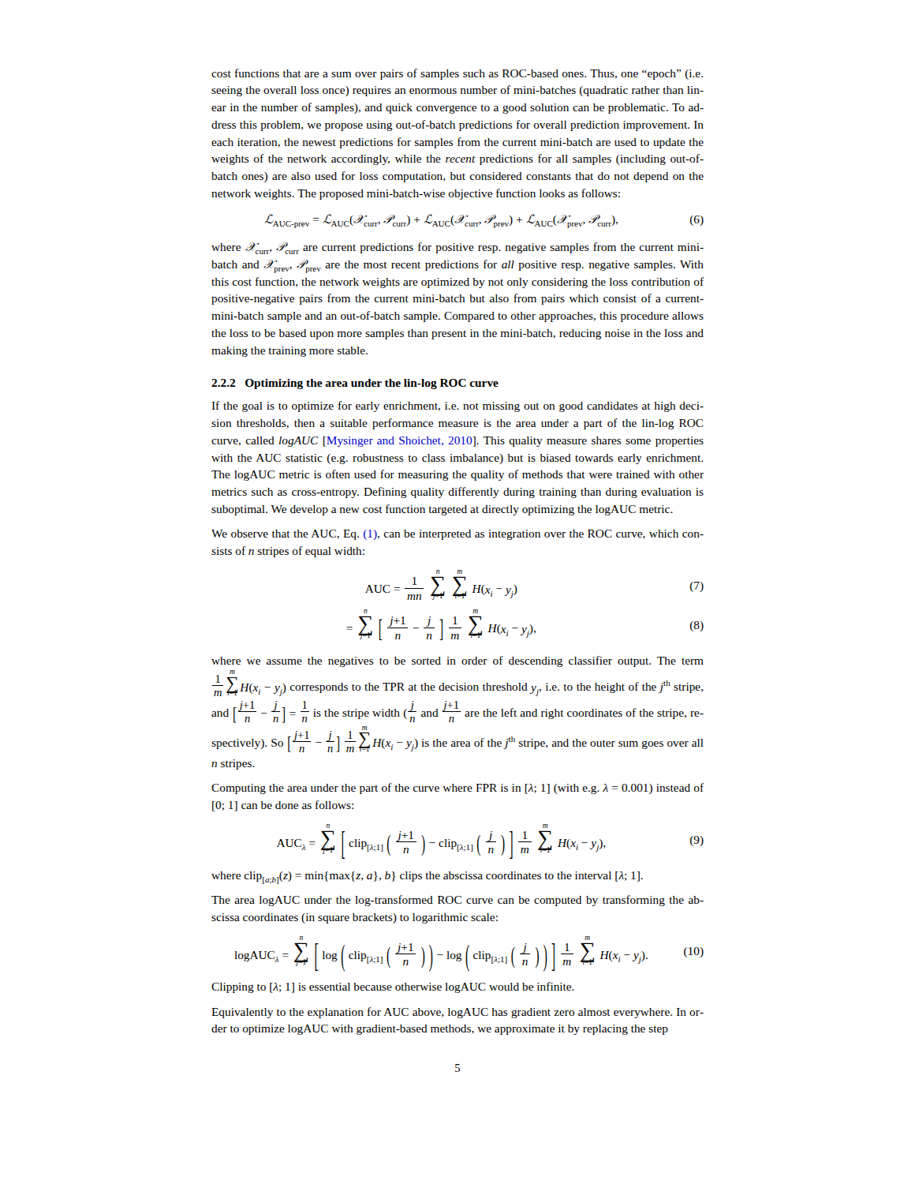cost functions that are a sum over pairs of samples such as ROC-based ones. Thus, one “epoch” (i.e. seeing the overall loss once) requires an enormous number of mini-batches (quadratic rather than linear in the number of samples), and quick convergence to a good solution can be problematic. To address this problem, we propose using out-of-batch predictions for overall prediction improvement. In each iteration, the newest predictions for samples from the current mini-batch are used to update the weights of the network accordingly, while the recent predictions for all samples (including out-of-batch ones) are also used for loss computation, but considered constants that do not depend on the network weights. The proposed mini-batch-wise objective function looks as follows:
ℒAUC-prev = ℒAUC(𝒳curr, 𝒫curr) + ℒAUC(𝒳curr, 𝒫prev) + ℒAUC(𝒳prev, 𝒫curr),
(6)
where 𝒳curr, 𝒫curr are current predictions for positive resp. negative samples from the current mini-batch and 𝒳prev, 𝒫prev are the most recent predictions for all positive resp. negative samples. With this cost function, the network weights are optimized by not only considering the loss contribution of positive-negative pairs from the current mini-batch but also from pairs which consist of a current-mini-batch sample and an out-of-batch sample. Compared to other approaches, this procedure allows the loss to be based upon more samples than present in the mini-batch, reducing noise in the loss and making the training more stable.
2.2.2 Optimizing the area under the lin-log ROC curve
If the goal is to optimize for early enrichment, i.e. not missing out on good candidates at high decision thresholds, then a suitable performance measure is the area under a part of the lin-log ROC curve, called logAUC [Mysinger and Shoichet, 2010]. This quality measure shares some properties with the AUC statistic (e.g. robustness to class imbalance) but is biased towards early enrichment. The logAUC metric is often used for measuring the quality of methods that were trained with other metrics such as cross-entropy. Defining quality differently during training than during evaluation is suboptimal. We develop a new cost function targeted at directly optimizing the logAUC metric.
We observe that the AUC, Eq. (1), can be interpreted as integration over the ROC curve, which consists of n stripes of equal width:
AUC = 1 mn n∑j=1 m∑i=1 H(xi − yj)
(7)
= n∑j=1 [ j+1 n − jn ] 1 m m∑i=1 H(xi − yj),
(8)
where we assume the negatives to be sorted in order of descending classifier output. The term 1 m m∑i=1 H(xi − yj) corresponds to the TPR at the decision threshold yj, i.e. to the height of the jth stripe, and [j+1 n − jn] = 1 n is the stripe width (jn and j+1 n are the left and right coordinates of the stripe, respectively). So [j+1 n − jn] 1 m m∑i=1 H(xi − yj) is the area of the jth stripe, and the outer sum goes over all n stripes.
Computing the area under the part of the curve where FPR is in [λ; 1] (with e.g. λ = 0.001) instead of [0; 1] can be done as follows:
AUCλ = n∑j=1 [ clip[λ;1] ( j+1 n ) − clip[λ;1] ( jn ) ] 1 m m∑i=1 H(xi − yj),
(9)
where clip[a;b](z) = min{max{z, a}, b} clips the abscissa coordinates to the interval [λ; 1].
The area logAUC under the log-transformed ROC curve can be computed by transforming the abscissa coordinates (in square brackets) to logarithmic scale:
logAUCλ = n∑j=1 [ log ( clip[λ;1] ( j+1 n ) ) − log ( clip[λ;1] ( jn ) ) ] 1 m m∑i=1 H(xi − yj).
(10)
Clipping to [λ; 1] is essential because otherwise logAUC would be infinite.
Equivalently to the explanation for AUC above, logAUC has gradient zero almost everywhere. In order to optimize logAUC with gradient-based methods, we approximate it by replacing the step
5